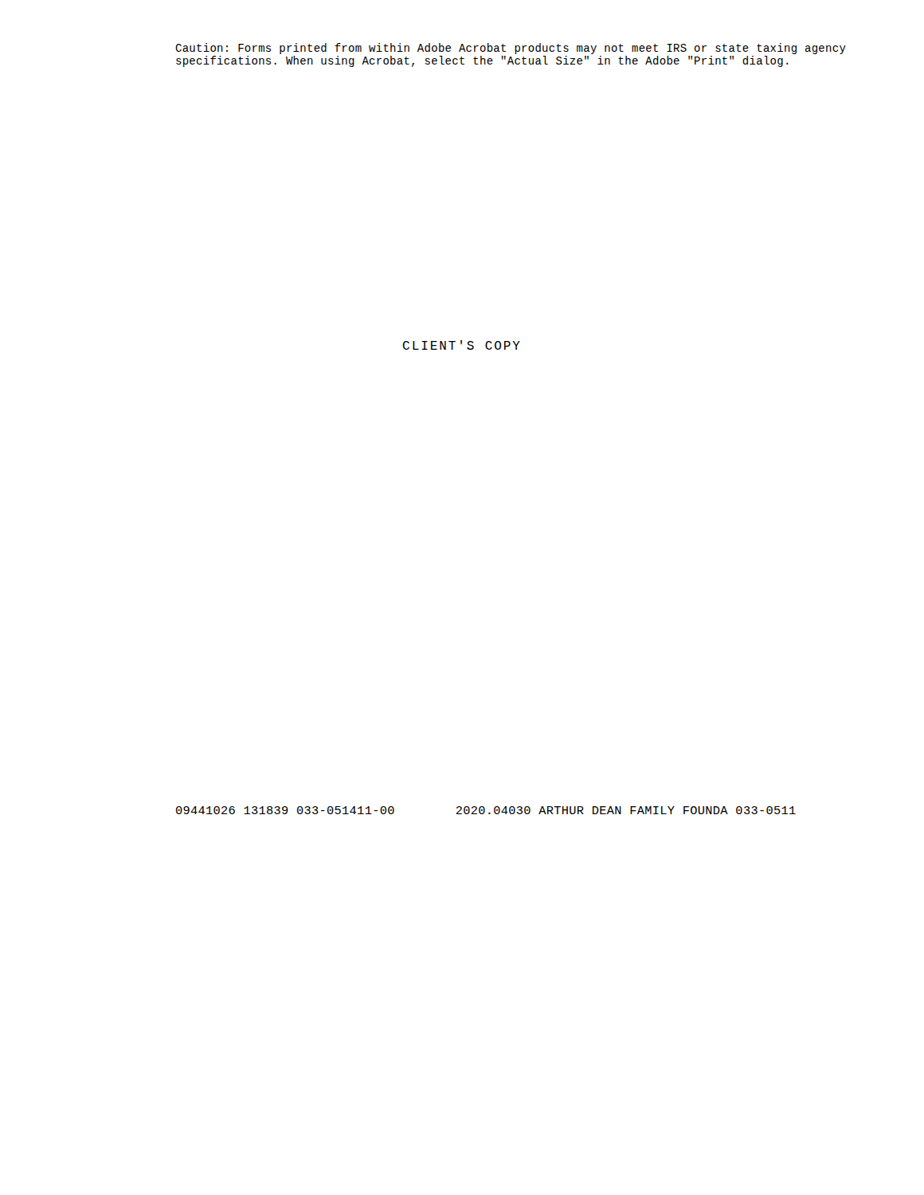Caution: Forms printed from within Adobe Acrobat products may not meet IRS or state taxing agency specifications. When using Acrobat, select the "Actual Size" in the Adobe "Print" dialog.
CLIENT'S COPY
09441026 131839 033-051411-00 2020.04030 ARTHUR DEAN FAMILY FOUNDA 033-0511